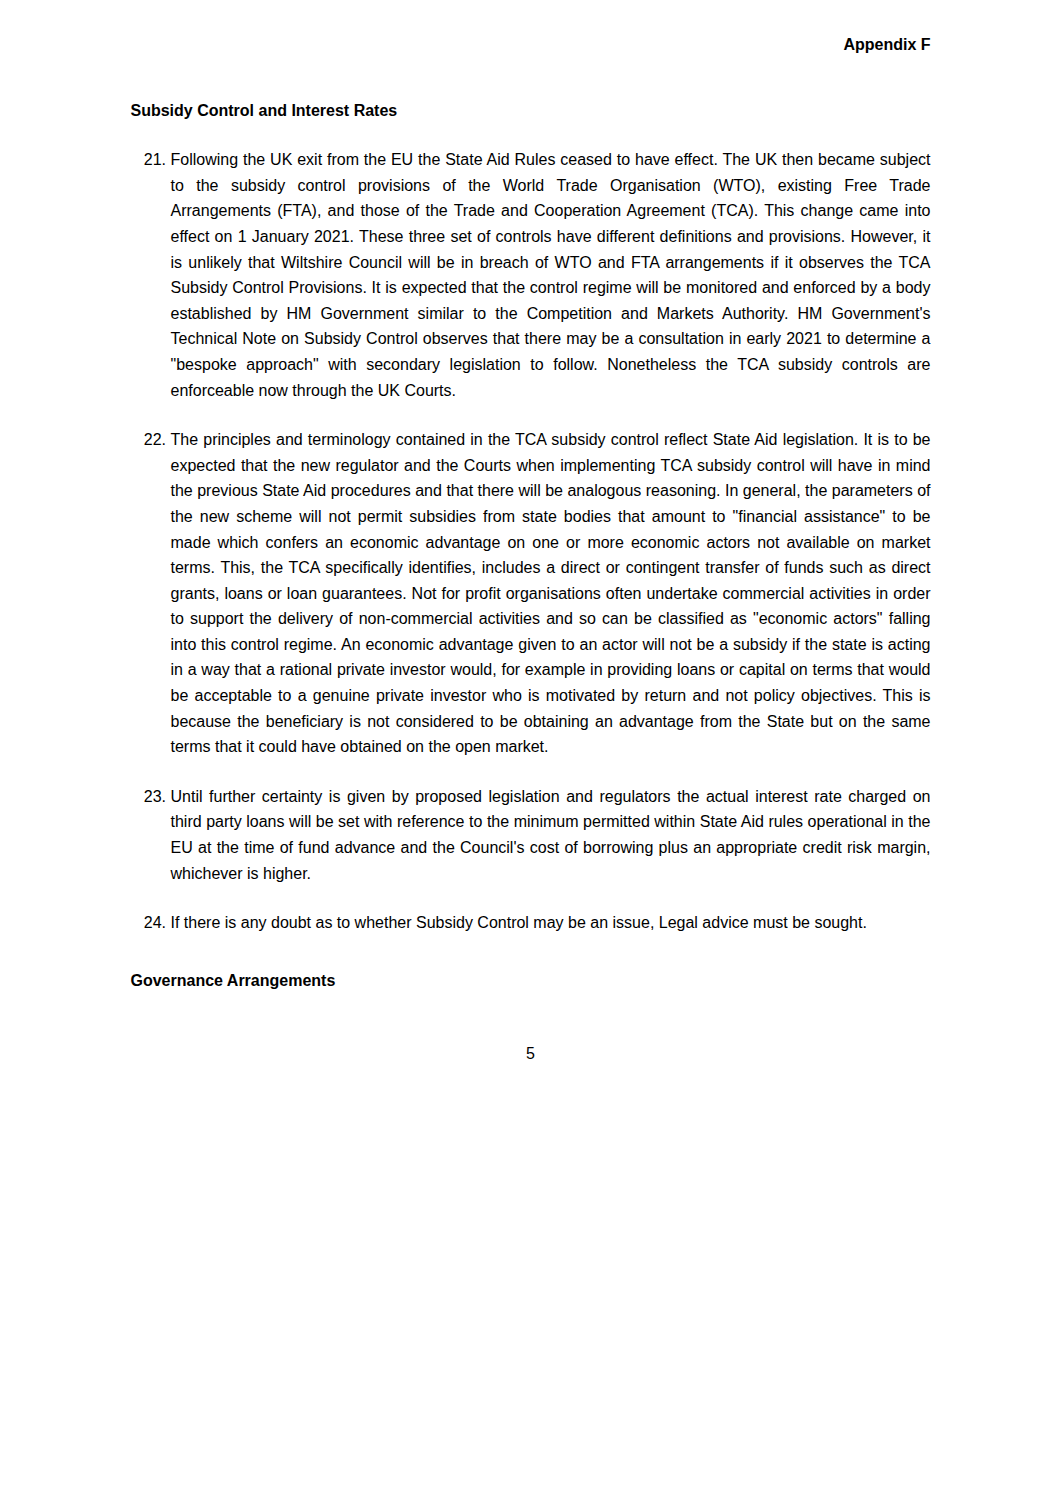Appendix F
Subsidy Control and Interest Rates
Following the UK exit from the EU the State Aid Rules ceased to have effect. The UK then became subject to the subsidy control provisions of the World Trade Organisation (WTO), existing Free Trade Arrangements (FTA), and those of the Trade and Cooperation Agreement (TCA). This change came into effect on 1 January 2021. These three set of controls have different definitions and provisions. However, it is unlikely that Wiltshire Council will be in breach of WTO and FTA arrangements if it observes the TCA Subsidy Control Provisions. It is expected that the control regime will be monitored and enforced by a body established by HM Government similar to the Competition and Markets Authority. HM Government's Technical Note on Subsidy Control observes that there may be a consultation in early 2021 to determine a "bespoke approach" with secondary legislation to follow. Nonetheless the TCA subsidy controls are enforceable now through the UK Courts.
The principles and terminology contained in the TCA subsidy control reflect State Aid legislation. It is to be expected that the new regulator and the Courts when implementing TCA subsidy control will have in mind the previous State Aid procedures and that there will be analogous reasoning. In general, the parameters of the new scheme will not permit subsidies from state bodies that amount to "financial assistance" to be made which confers an economic advantage on one or more economic actors not available on market terms. This, the TCA specifically identifies, includes a direct or contingent transfer of funds such as direct grants, loans or loan guarantees. Not for profit organisations often undertake commercial activities in order to support the delivery of non-commercial activities and so can be classified as "economic actors" falling into this control regime. An economic advantage given to an actor will not be a subsidy if the state is acting in a way that a rational private investor would, for example in providing loans or capital on terms that would be acceptable to a genuine private investor who is motivated by return and not policy objectives. This is because the beneficiary is not considered to be obtaining an advantage from the State but on the same terms that it could have obtained on the open market.
Until further certainty is given by proposed legislation and regulators the actual interest rate charged on third party loans will be set with reference to the minimum permitted within State Aid rules operational in the EU at the time of fund advance and the Council's cost of borrowing plus an appropriate credit risk margin, whichever is higher.
If there is any doubt as to whether Subsidy Control may be an issue, Legal advice must be sought.
Governance Arrangements
5